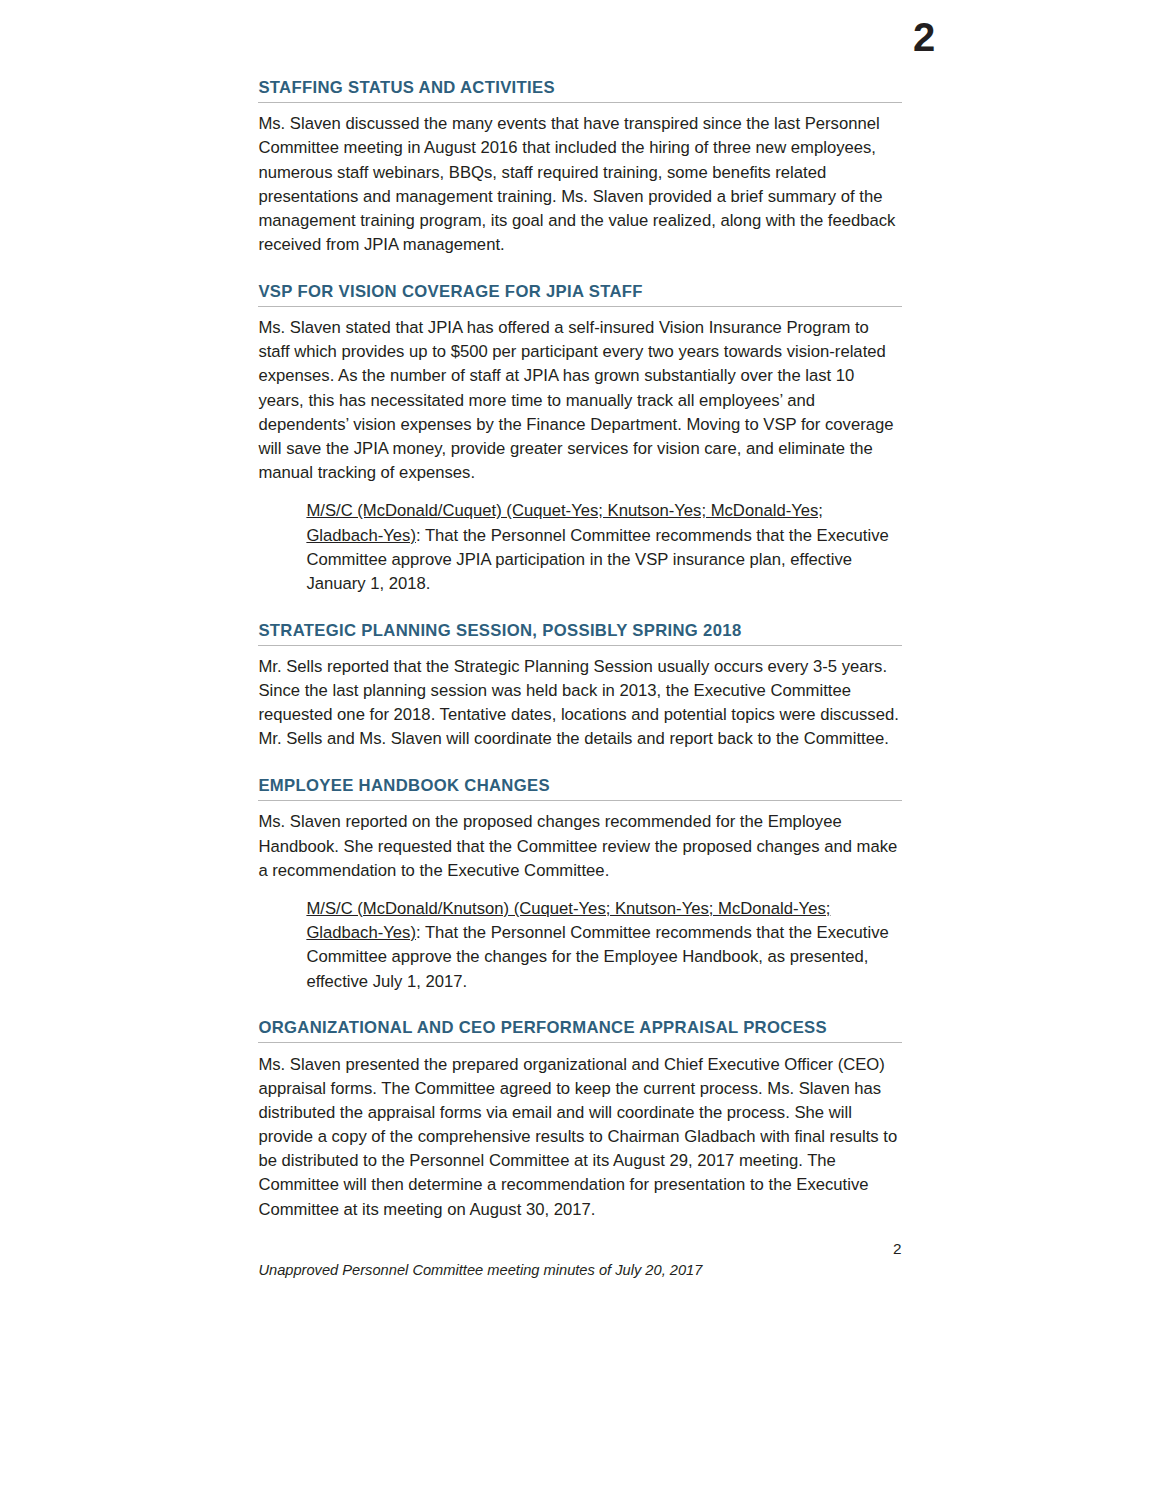2
Staffing Status and Activities
Ms. Slaven discussed the many events that have transpired since the last Personnel Committee meeting in August 2016 that included the hiring of three new employees, numerous staff webinars, BBQs, staff required training, some benefits related presentations and management training. Ms. Slaven provided a brief summary of the management training program, its goal and the value realized, along with the feedback received from JPIA management.
VSP for Vision Coverage for JPIA Staff
Ms. Slaven stated that JPIA has offered a self-insured Vision Insurance Program to staff which provides up to $500 per participant every two years towards vision-related expenses. As the number of staff at JPIA has grown substantially over the last 10 years, this has necessitated more time to manually track all employees’ and dependents’ vision expenses by the Finance Department. Moving to VSP for coverage will save the JPIA money, provide greater services for vision care, and eliminate the manual tracking of expenses.
M/S/C (McDonald/Cuquet) (Cuquet-Yes; Knutson-Yes; McDonald-Yes; Gladbach-Yes): That the Personnel Committee recommends that the Executive Committee approve JPIA participation in the VSP insurance plan, effective January 1, 2018.
Strategic Planning Session, Possibly Spring 2018
Mr. Sells reported that the Strategic Planning Session usually occurs every 3-5 years. Since the last planning session was held back in 2013, the Executive Committee requested one for 2018. Tentative dates, locations and potential topics were discussed. Mr. Sells and Ms. Slaven will coordinate the details and report back to the Committee.
Employee Handbook Changes
Ms. Slaven reported on the proposed changes recommended for the Employee Handbook. She requested that the Committee review the proposed changes and make a recommendation to the Executive Committee.
M/S/C (McDonald/Knutson) (Cuquet-Yes; Knutson-Yes; McDonald-Yes; Gladbach-Yes): That the Personnel Committee recommends that the Executive Committee approve the changes for the Employee Handbook, as presented, effective July 1, 2017.
Organizational and CEO Performance Appraisal Process
Ms. Slaven presented the prepared organizational and Chief Executive Officer (CEO) appraisal forms. The Committee agreed to keep the current process. Ms. Slaven has distributed the appraisal forms via email and will coordinate the process. She will provide a copy of the comprehensive results to Chairman Gladbach with final results to be distributed to the Personnel Committee at its August 29, 2017 meeting. The Committee will then determine a recommendation for presentation to the Executive Committee at its meeting on August 30, 2017.
2 Unapproved Personnel Committee meeting minutes of July 20, 2017